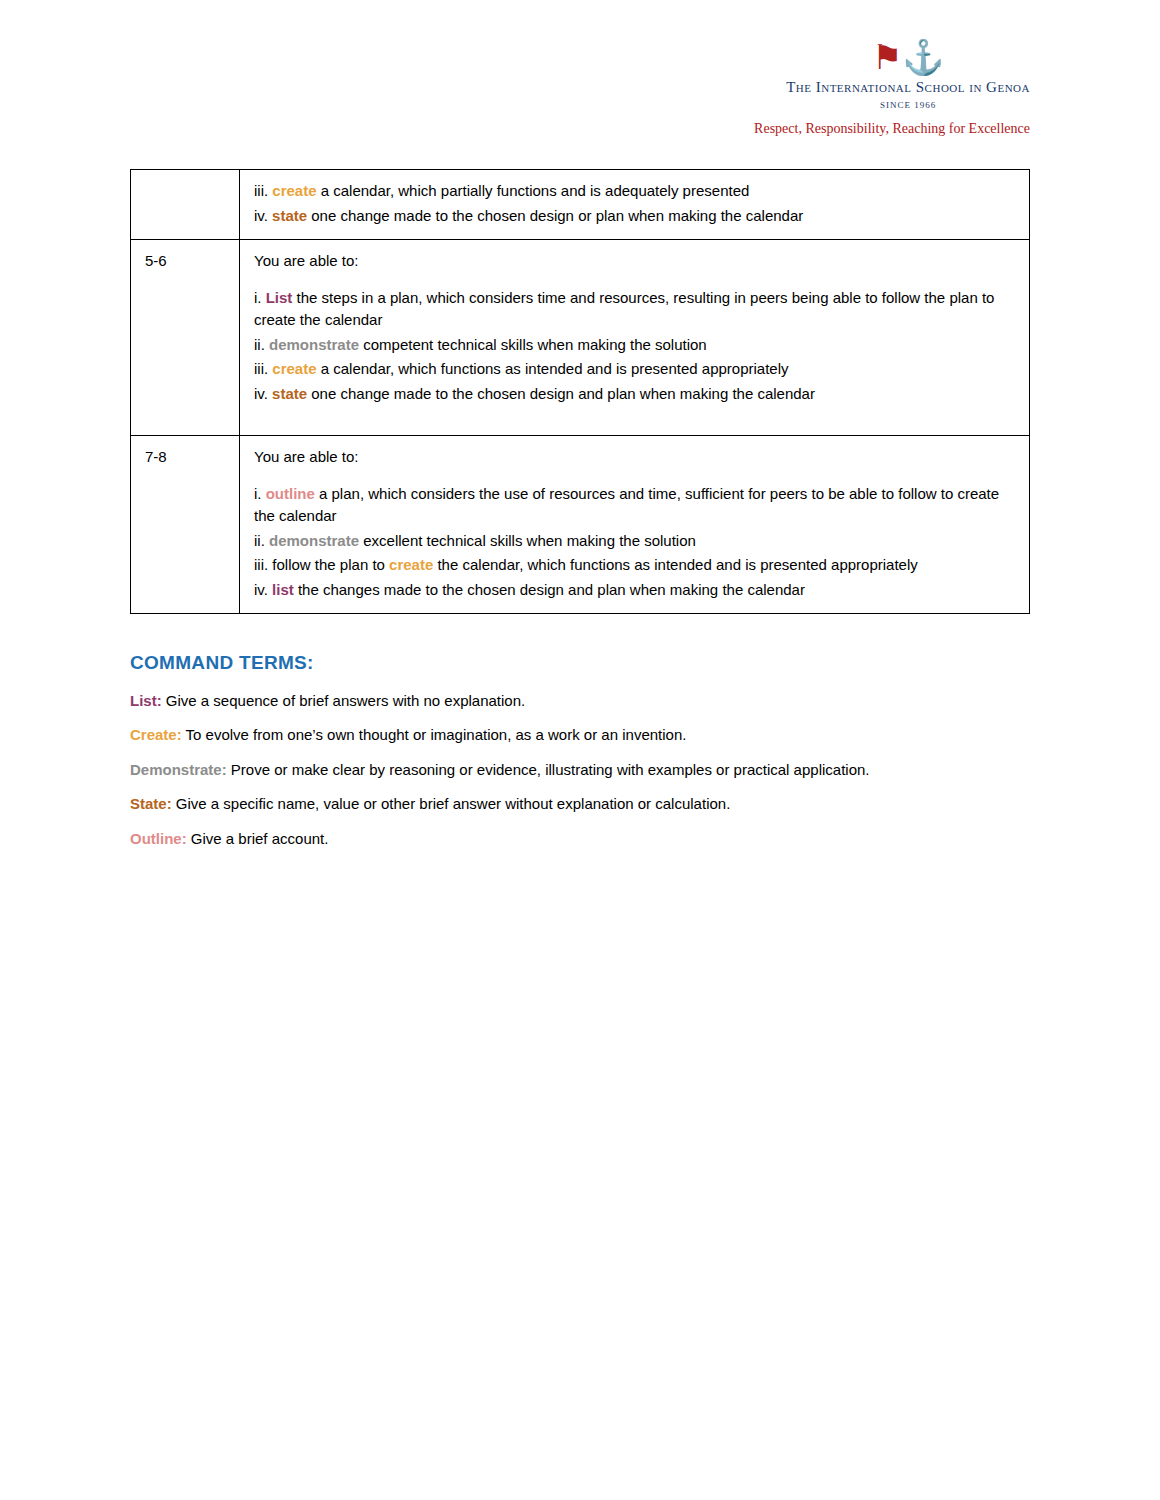⚑⚓
The International School in Genoa
SINCE 1966
Respect, Responsibility, Reaching for Excellence
| | iii. create a calendar, which partially functions and is adequately presented iv. state one change made to the chosen design or plan when making the calendar |
| 5-6 | You are able to: i. List the steps in a plan, which considers time and resources, resulting in peers being able to follow the plan to create the calendar ii. demonstrate competent technical skills when making the solution iii. create a calendar, which functions as intended and is presented appropriately iv. state one change made to the chosen design and plan when making the calendar |
| 7-8 | You are able to: i. outline a plan, which considers the use of resources and time, sufficient for peers to be able to follow to create the calendar ii. demonstrate excellent technical skills when making the solution iii. follow the plan to create the calendar, which functions as intended and is presented appropriately iv. list the changes made to the chosen design and plan when making the calendar |
COMMAND TERMS:
List: Give a sequence of brief answers with no explanation.
Create: To evolve from one’s own thought or imagination, as a work or an invention.
Demonstrate: Prove or make clear by reasoning or evidence, illustrating with examples or practical application.
State: Give a specific name, value or other brief answer without explanation or calculation.
Outline: Give a brief account.